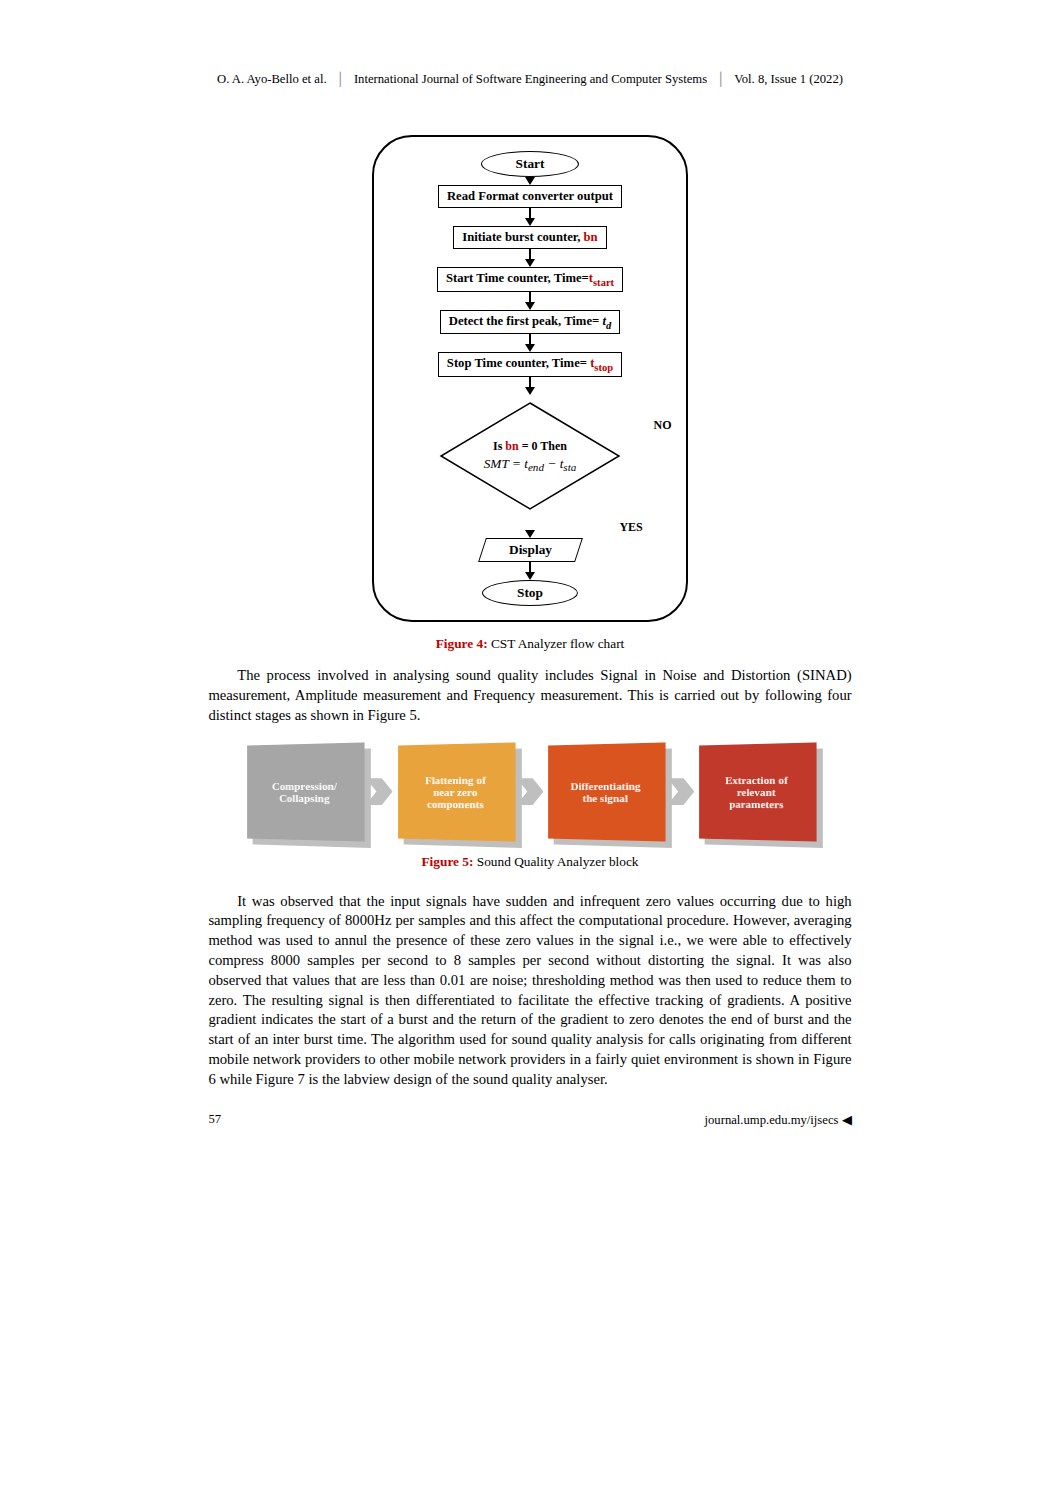O. A. Ayo-Bello et al. │ International Journal of Software Engineering and Computer Systems │ Vol. 8, Issue 1 (2022)
Start
Read Format converter output
Initiate burst counter, bn
Start Time counter, Time=tstart
Detect the first peak, Time= td
Stop Time counter, Time= tstop
Is bn = 0 Then
SMT = tend − tsta
NO
YES
Display
Stop
Figure 4: CST Analyzer flow chart
The process involved in analysing sound quality includes Signal in Noise and Distortion (SINAD) measurement, Amplitude measurement and Frequency measurement. This is carried out by following four distinct stages as shown in Figure 5.
Compression/
Collapsing
Flattening of
near zero
components
Differentiating
the signal
Extraction of
relevant
parameters
Figure 5: Sound Quality Analyzer block
It was observed that the input signals have sudden and infrequent zero values occurring due to high sampling frequency of 8000Hz per samples and this affect the computational procedure. However, averaging method was used to annul the presence of these zero values in the signal i.e., we were able to effectively compress 8000 samples per second to 8 samples per second without distorting the signal. It was also observed that values that are less than 0.01 are noise; thresholding method was then used to reduce them to zero. The resulting signal is then differentiated to facilitate the effective tracking of gradients. A positive gradient indicates the start of a burst and the return of the gradient to zero denotes the end of burst and the start of an inter burst time. The algorithm used for sound quality analysis for calls originating from different mobile network providers to other mobile network providers in a fairly quiet environment is shown in Figure 6 while Figure 7 is the labview design of the sound quality analyser.
57
journal.ump.edu.my/ijsecs ◀